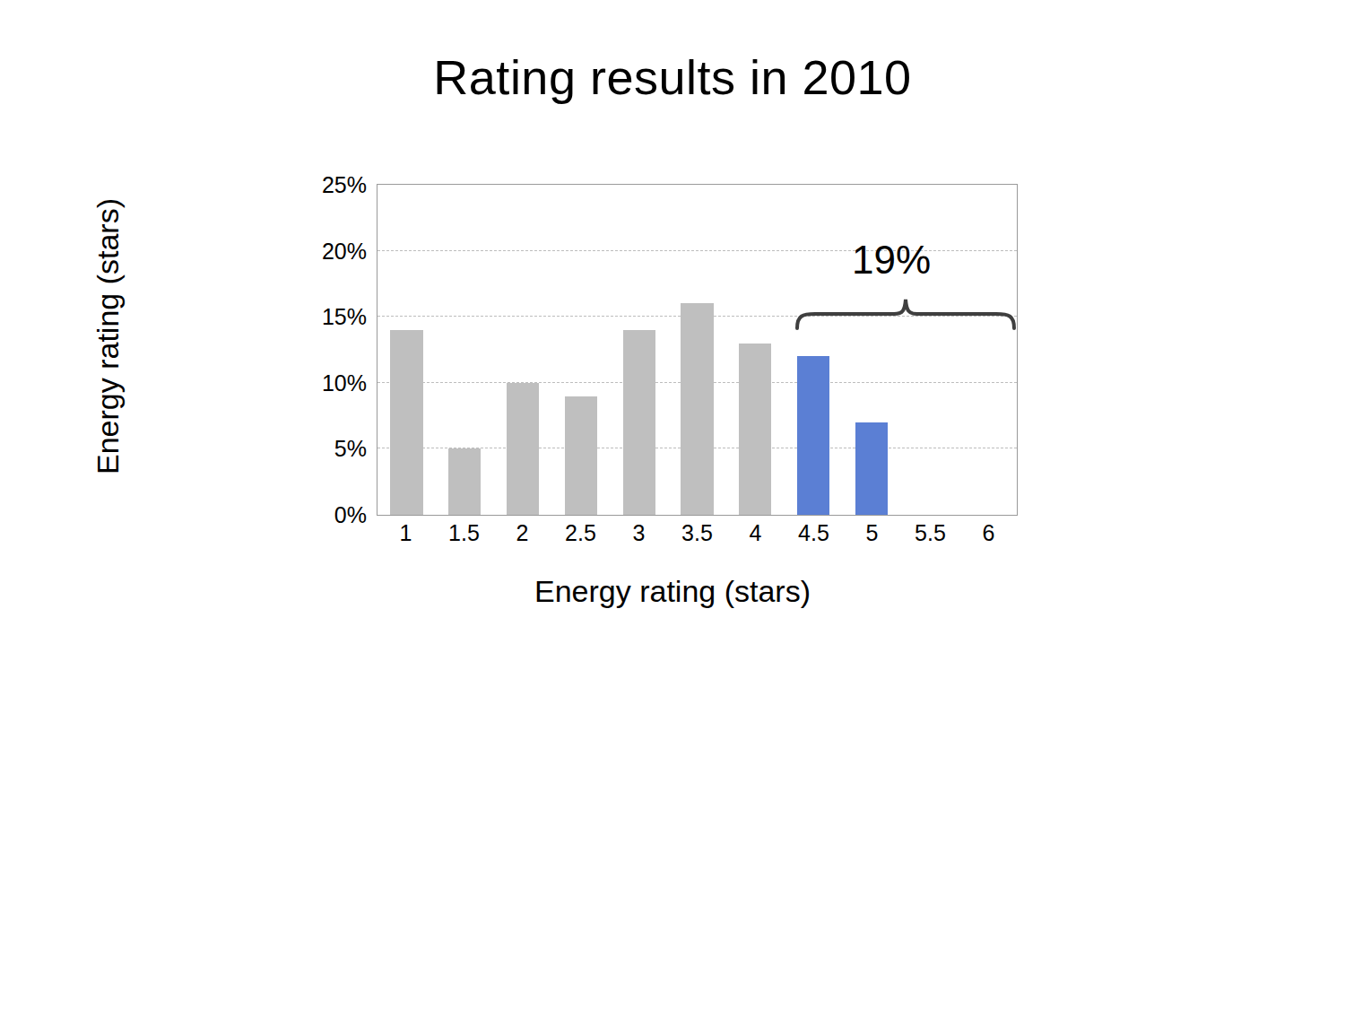Rating results in 2010
Energy rating (stars)
0%
5%
10%
15%
20%
25%
1
1.5
2
2.5
3
3.5
4
4.5
5
5.5
6
Energy rating (stars)
19%